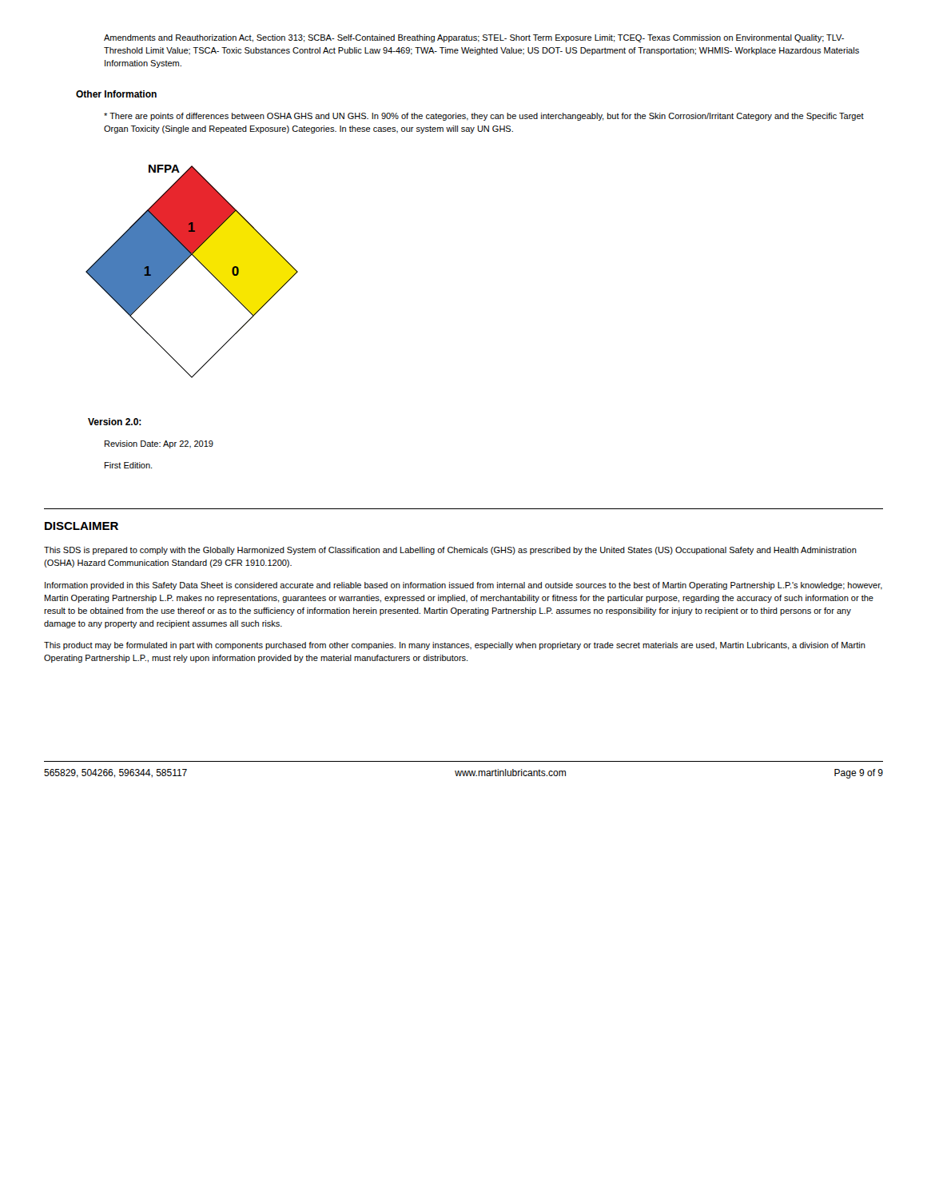Amendments and Reauthorization Act, Section 313; SCBA- Self-Contained Breathing Apparatus; STEL- Short Term Exposure Limit; TCEQ- Texas Commission on Environmental Quality; TLV- Threshold Limit Value; TSCA- Toxic Substances Control Act Public Law 94-469; TWA- Time Weighted Value; US DOT- US Department of Transportation; WHMIS- Workplace Hazardous Materials Information System.
Other Information
* There are points of differences between OSHA GHS and UN GHS. In 90% of the categories, they can be used interchangeably, but for the Skin Corrosion/Irritant Category and the Specific Target Organ Toxicity (Single and Repeated Exposure) Categories. In these cases, our system will say UN GHS.
NFPA
1
1
0
Version 2.0:
Revision Date: Apr 22, 2019
First Edition.
DISCLAIMER
This SDS is prepared to comply with the Globally Harmonized System of Classification and Labelling of Chemicals (GHS) as prescribed by the United States (US) Occupational Safety and Health Administration (OSHA) Hazard Communication Standard (29 CFR 1910.1200).
Information provided in this Safety Data Sheet is considered accurate and reliable based on information issued from internal and outside sources to the best of Martin Operating Partnership L.P.'s knowledge; however, Martin Operating Partnership L.P. makes no representations, guarantees or warranties, expressed or implied, of merchantability or fitness for the particular purpose, regarding the accuracy of such information or the result to be obtained from the use thereof or as to the sufficiency of information herein presented. Martin Operating Partnership L.P. assumes no responsibility for injury to recipient or to third persons or for any damage to any property and recipient assumes all such risks.
This product may be formulated in part with components purchased from other companies. In many instances, especially when proprietary or trade secret materials are used, Martin Lubricants, a division of Martin Operating Partnership L.P., must rely upon information provided by the material manufacturers or distributors.
565829, 504266, 596344, 585117
www.martinlubricants.com
Page 9 of 9